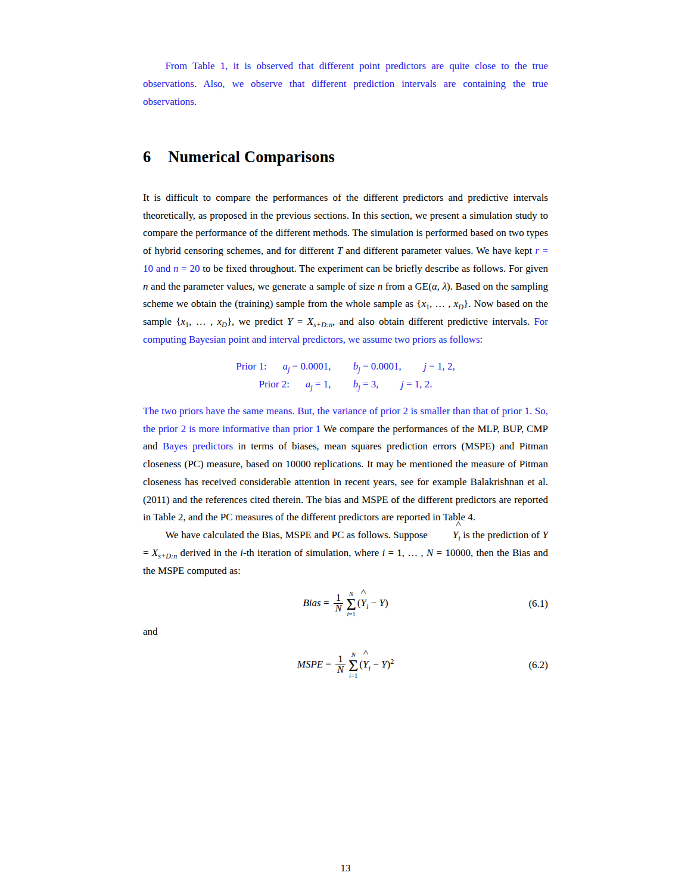From Table 1, it is observed that different point predictors are quite close to the true observations. Also, we observe that different prediction intervals are containing the true observations.
6 Numerical Comparisons
It is difficult to compare the performances of the different predictors and predictive intervals theoretically, as proposed in the previous sections. In this section, we present a simulation study to compare the performance of the different methods. The simulation is performed based on two types of hybrid censoring schemes, and for different T and different parameter values. We have kept r = 10 and n = 20 to be fixed throughout. The experiment can be briefly describe as follows. For given n and the parameter values, we generate a sample of size n from a GE(α, λ). Based on the sampling scheme we obtain the (training) sample from the whole sample as {x1, … , xD}. Now based on the sample {x1, … , xD}, we predict Y = Xs+D:n, and also obtain different predictive intervals. For computing Bayesian point and interval predictors, we assume two priors as follows:
Prior 1: aj = 0.0001, bj = 0.0001, j = 1, 2, Prior 2: aj = 1, bj = 3, j = 1, 2.
The two priors have the same means. But, the variance of prior 2 is smaller than that of prior 1. So, the prior 2 is more informative than prior 1 We compare the performances of the MLP, BUP, CMP and Bayes predictors in terms of biases, mean squares prediction errors (MSPE) and Pitman closeness (PC) measure, based on 10000 replications. It may be mentioned the measure of Pitman closeness has received considerable attention in recent years, see for example Balakrishnan et al. (2011) and the references cited therein. The bias and MSPE of the different predictors are reported in Table 2, and the PC measures of the different predictors are reported in Table 4.
We have calculated the Bias, MSPE and PC as follows. Suppose Yi is the prediction of Y = Xs+D:n derived in the i-th iteration of simulation, where i = 1, … , N = 10000, then the Bias and the MSPE computed as:
Bias = 1 N NΣi=1(Yi − Y) (6.1)
and
MSPE = 1 N NΣi=1(Yi − Y)2 (6.2)
13